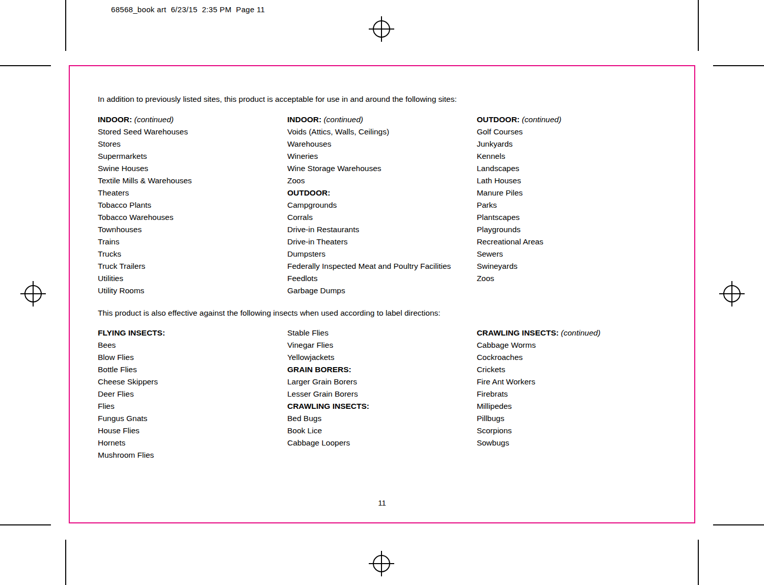68568_book art 6/23/15 2:35 PM Page 11
In addition to previously listed sites, this product is acceptable for use in and around the following sites:
INDOOR: (continued)
Stored Seed Warehouses
Stores
Supermarkets
Swine Houses
Textile Mills & Warehouses
Theaters
Tobacco Plants
Tobacco Warehouses
Townhouses
Trains
Trucks
Truck Trailers
Utilities
Utility Rooms
INDOOR: (continued)
Voids (Attics, Walls, Ceilings)
Warehouses
Wineries
Wine Storage Warehouses
Zoos
OUTDOOR:
Campgrounds
Corrals
Drive-in Restaurants
Drive-in Theaters
Dumpsters
Federally Inspected Meat and Poultry Facilities
Feedlots
Garbage Dumps
OUTDOOR: (continued)
Golf Courses
Junkyards
Kennels
Landscapes
Lath Houses
Manure Piles
Parks
Plantscapes
Playgrounds
Recreational Areas
Sewers
Swineyards
Zoos
This product is also effective against the following insects when used according to label directions:
FLYING INSECTS:
Bees
Blow Flies
Bottle Flies
Cheese Skippers
Deer Flies
Flies
Fungus Gnats
House Flies
Hornets
Mushroom Flies
Stable Flies
Vinegar Flies
Yellowjackets
GRAIN BORERS:
Larger Grain Borers
Lesser Grain Borers
CRAWLING INSECTS:
Bed Bugs
Book Lice
Cabbage Loopers
CRAWLING INSECTS: (continued)
Cabbage Worms
Cockroaches
Crickets
Fire Ant Workers
Firebrats
Millipedes
Pillbugs
Scorpions
Sowbugs
11